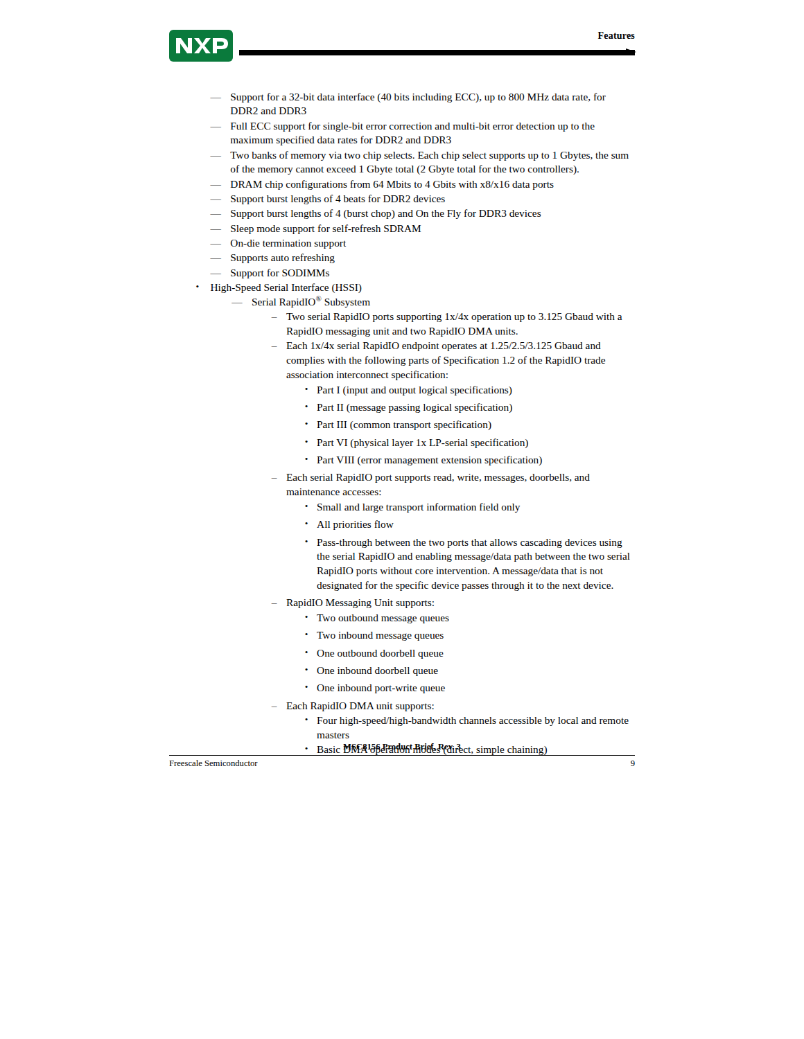Features
Support for a 32-bit data interface (40 bits including ECC), up to 800 MHz data rate, for DDR2 and DDR3
Full ECC support for single-bit error correction and multi-bit error detection up to the maximum specified data rates for DDR2 and DDR3
Two banks of memory via two chip selects. Each chip select supports up to 1 Gbytes, the sum of the memory cannot exceed 1 Gbyte total (2 Gbyte total for the two controllers).
DRAM chip configurations from 64 Mbits to 4 Gbits with x8/x16 data ports
Support burst lengths of 4 beats for DDR2 devices
Support burst lengths of 4 (burst chop) and On the Fly for DDR3 devices
Sleep mode support for self-refresh SDRAM
On-die termination support
Supports auto refreshing
Support for SODIMMs
High-Speed Serial Interface (HSSI)
Serial RapidIO® Subsystem
Two serial RapidIO ports supporting 1x/4x operation up to 3.125 Gbaud with a RapidIO messaging unit and two RapidIO DMA units.
Each 1x/4x serial RapidIO endpoint operates at 1.25/2.5/3.125 Gbaud and complies with the following parts of Specification 1.2 of the RapidIO trade association interconnect specification:
Part I (input and output logical specifications)
Part II (message passing logical specification)
Part III (common transport specification)
Part VI (physical layer 1x LP-serial specification)
Part VIII (error management extension specification)
Each serial RapidIO port supports read, write, messages, doorbells, and maintenance accesses:
Small and large transport information field only
All priorities flow
Pass-through between the two ports that allows cascading devices using the serial RapidIO and enabling message/data path between the two serial RapidIO ports without core intervention. A message/data that is not designated for the specific device passes through it to the next device.
RapidIO Messaging Unit supports:
Two outbound message queues
Two inbound message queues
One outbound doorbell queue
One inbound doorbell queue
One inbound port-write queue
Each RapidIO DMA unit supports:
Four high-speed/high-bandwidth channels accessible by local and remote masters
Basic DMA operation modes (direct, simple chaining)
MSC8156 Product Brief, Rev. 3
Freescale Semiconductor
9